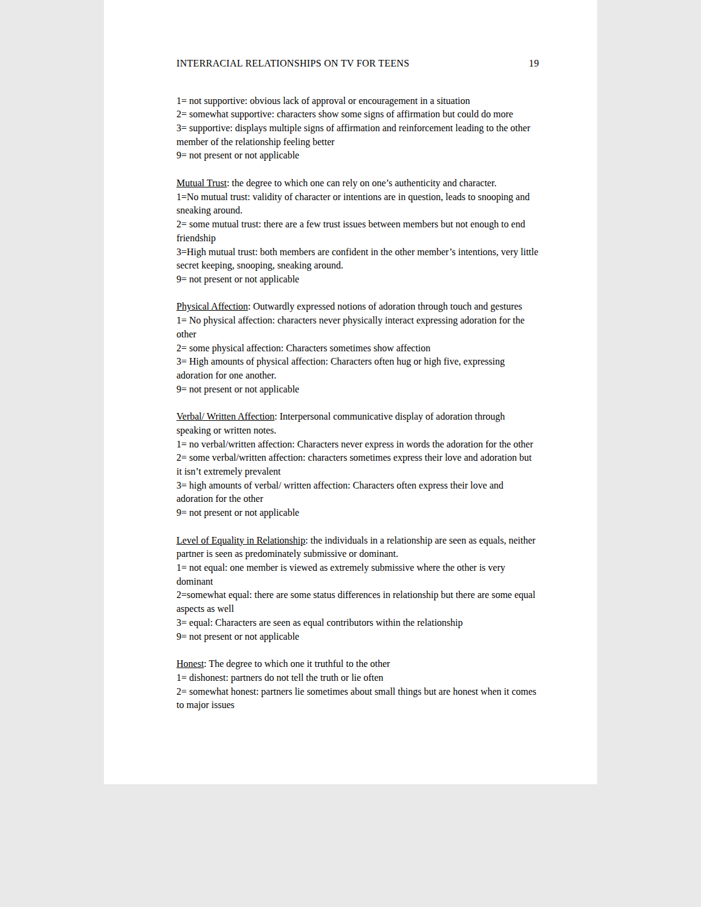Interracial Relationships on TV for Teens 19
1= not supportive: obvious lack of approval or encouragement in a situation
2= somewhat supportive: characters show some signs of affirmation but could do more
3= supportive: displays multiple signs of affirmation and reinforcement leading to the other member of the relationship feeling better
9= not present or not applicable
Mutual Trust: the degree to which one can rely on one’s authenticity and character.
1=No mutual trust: validity of character or intentions are in question, leads to snooping and sneaking around.
2= some mutual trust: there are a few trust issues between members but not enough to end friendship
3=High mutual trust: both members are confident in the other member’s intentions, very little secret keeping, snooping, sneaking around.
9= not present or not applicable
Physical Affection: Outwardly expressed notions of adoration through touch and gestures
1= No physical affection: characters never physically interact expressing adoration for the other
2= some physical affection: Characters sometimes show affection
3= High amounts of physical affection: Characters often hug or high five, expressing adoration for one another.
9= not present or not applicable
Verbal/ Written Affection: Interpersonal communicative display of adoration through speaking or written notes.
1= no verbal/written affection: Characters never express in words the adoration for the other
2= some verbal/written affection: characters sometimes express their love and adoration but it isn’t extremely prevalent
3= high amounts of verbal/ written affection: Characters often express their love and adoration for the other
9= not present or not applicable
Level of Equality in Relationship: the individuals in a relationship are seen as equals, neither partner is seen as predominately submissive or dominant.
1= not equal: one member is viewed as extremely submissive where the other is very dominant
2=somewhat equal: there are some status differences in relationship but there are some equal aspects as well
3= equal: Characters are seen as equal contributors within the relationship
9= not present or not applicable
Honest: The degree to which one it truthful to the other
1= dishonest: partners do not tell the truth or lie often
2= somewhat honest: partners lie sometimes about small things but are honest when it comes to major issues